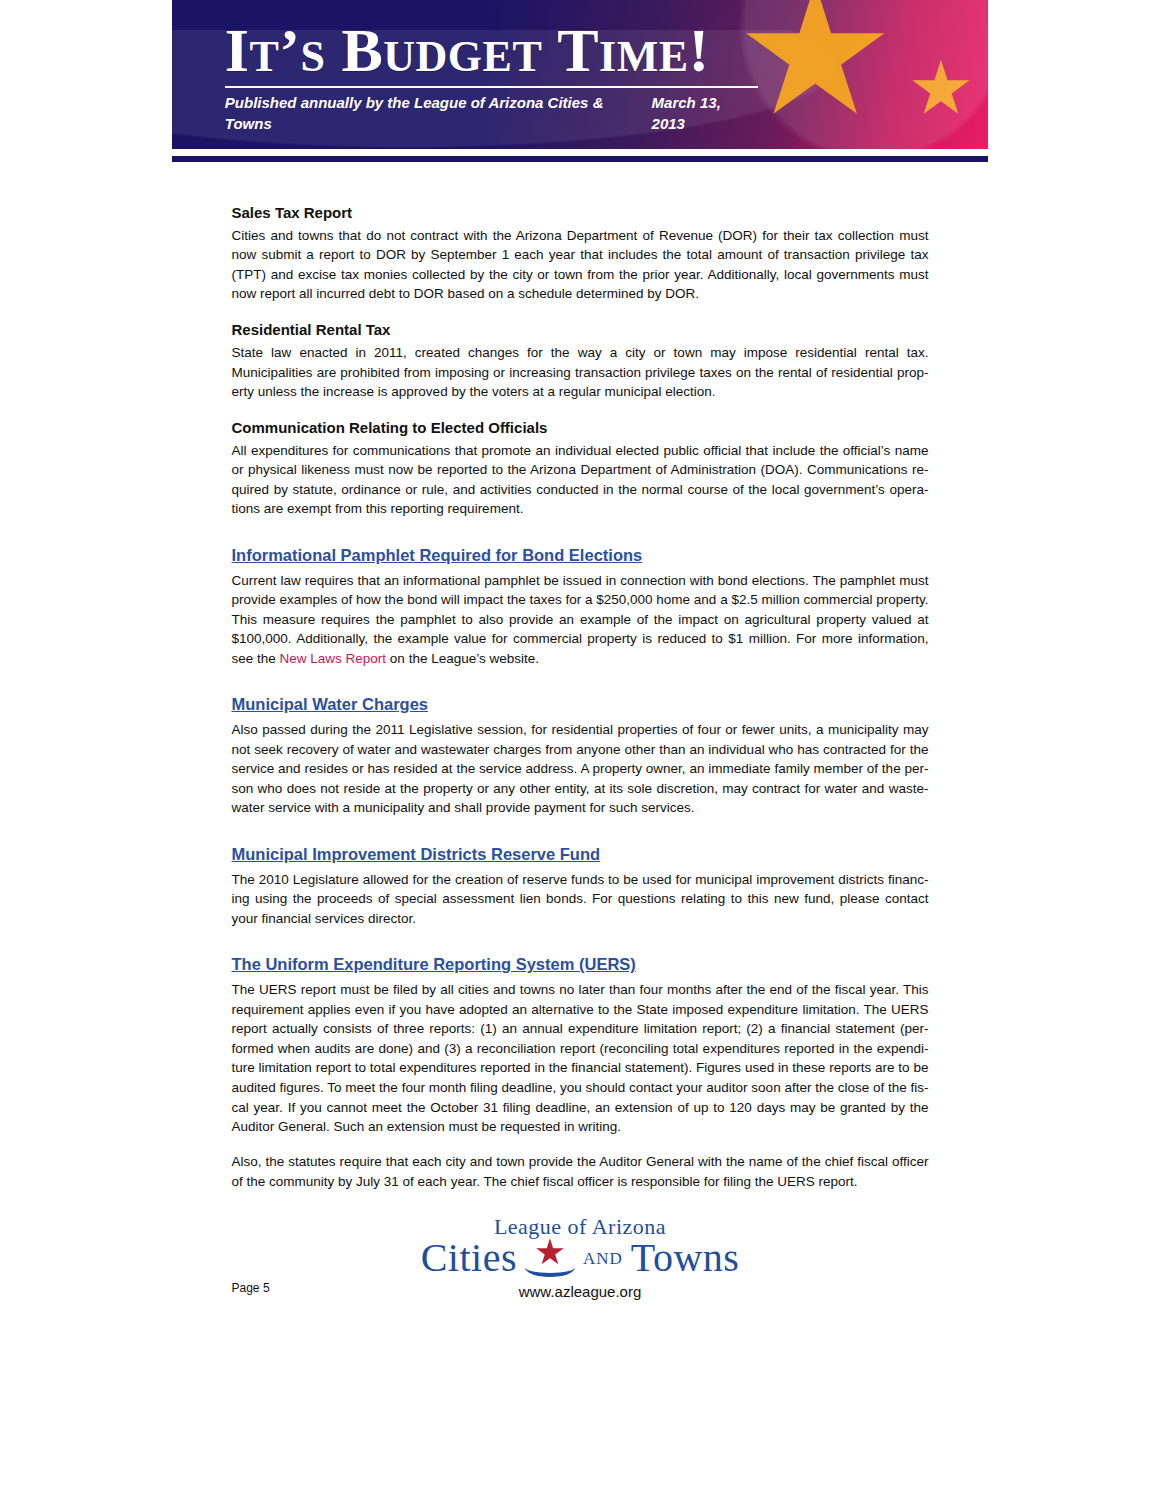IT’S BUDGET TIME!
Published annually by the League of Arizona Cities & Towns March 13, 2013
Sales Tax Report
Cities and towns that do not contract with the Arizona Department of Revenue (DOR) for their tax collection must now submit a report to DOR by September 1 each year that includes the total amount of transaction privilege tax (TPT) and excise tax monies collected by the city or town from the prior year. Additionally, local governments must now report all incurred debt to DOR based on a schedule determined by DOR.
Residential Rental Tax
State law enacted in 2011, created changes for the way a city or town may impose residential rental tax. Municipalities are prohibited from imposing or increasing transaction privilege taxes on the rental of residential property unless the increase is approved by the voters at a regular municipal election.
Communication Relating to Elected Officials
All expenditures for communications that promote an individual elected public official that include the official’s name or physical likeness must now be reported to the Arizona Department of Administration (DOA). Communications required by statute, ordinance or rule, and activities conducted in the normal course of the local government’s operations are exempt from this reporting requirement.
Informational Pamphlet Required for Bond Elections
Current law requires that an informational pamphlet be issued in connection with bond elections. The pamphlet must provide examples of how the bond will impact the taxes for a $250,000 home and a $2.5 million commercial property. This measure requires the pamphlet to also provide an example of the impact on agricultural property valued at $100,000. Additionally, the example value for commercial property is reduced to $1 million. For more information, see the New Laws Report on the League’s website.
Municipal Water Charges
Also passed during the 2011 Legislative session, for residential properties of four or fewer units, a municipality may not seek recovery of water and wastewater charges from anyone other than an individual who has contracted for the service and resides or has resided at the service address. A property owner, an immediate family member of the person who does not reside at the property or any other entity, at its sole discretion, may contract for water and wastewater service with a municipality and shall provide payment for such services.
Municipal Improvement Districts Reserve Fund
The 2010 Legislature allowed for the creation of reserve funds to be used for municipal improvement districts financing using the proceeds of special assessment lien bonds. For questions relating to this new fund, please contact your financial services director.
The Uniform Expenditure Reporting System (UERS)
The UERS report must be filed by all cities and towns no later than four months after the end of the fiscal year. This requirement applies even if you have adopted an alternative to the State imposed expenditure limitation. The UERS report actually consists of three reports: (1) an annual expenditure limitation report; (2) a financial statement (performed when audits are done) and (3) a reconciliation report (reconciling total expenditures reported in the expenditure limitation report to total expenditures reported in the financial statement). Figures used in these reports are to be audited figures. To meet the four month filing deadline, you should contact your auditor soon after the close of the fiscal year. If you cannot meet the October 31 filing deadline, an extension of up to 120 days may be granted by the Auditor General. Such an extension must be requested in writing.
Also, the statutes require that each city and town provide the Auditor General with the name of the chief fiscal officer of the community by July 31 of each year. The chief fiscal officer is responsible for filing the UERS report.
League of Arizona
Cities AND Towns
www.azleague.org
Page 5